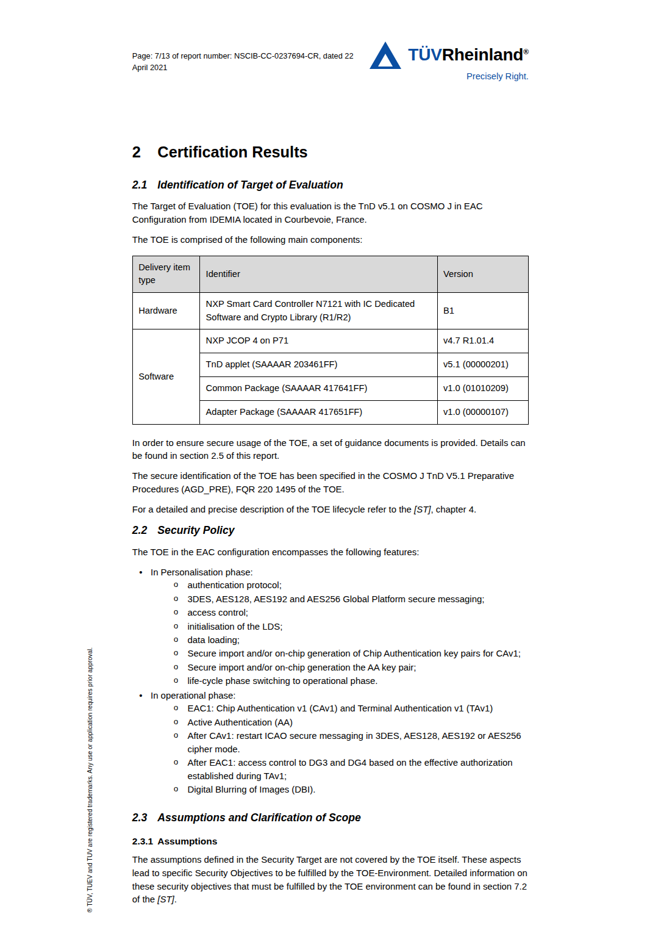® TÜV, TUEV and TUV are registered trademarks. Any use or application requires prior approval.
Page: 7/13 of report number: NSCIB-CC-0237694-CR, dated 22 April 2021
TÜV Rheinland®
Precisely Right.
2 Certification Results
2.1 Identification of Target of Evaluation
The Target of Evaluation (TOE) for this evaluation is the TnD v5.1 on COSMO J in EAC Configuration from IDEMIA located in Courbevoie, France.
The TOE is comprised of the following main components:
| Delivery item type | Identifier | Version |
| --- | --- | --- |
| Hardware | NXP Smart Card Controller N7121 with IC Dedicated Software and Crypto Library (R1/R2) | B1 |
| Software | NXP JCOP 4 on P71 | v4.7 R1.01.4 |
| TnD applet (SAAAAR 203461FF) | v5.1 (00000201) |
| Common Package (SAAAAR 417641FF) | v1.0 (01010209) |
| Adapter Package (SAAAAR 417651FF) | v1.0 (00000107) |
In order to ensure secure usage of the TOE, a set of guidance documents is provided. Details can be found in section 2.5 of this report.
The secure identification of the TOE has been specified in the COSMO J TnD V5.1 Preparative Procedures (AGD_PRE), FQR 220 1495 of the TOE.
For a detailed and precise description of the TOE lifecycle refer to the [ST], chapter 4.
2.2 Security Policy
The TOE in the EAC configuration encompasses the following features:
In Personalisation phase:
authentication protocol;
3DES, AES128, AES192 and AES256 Global Platform secure messaging;
access control;
initialisation of the LDS;
data loading;
Secure import and/or on-chip generation of Chip Authentication key pairs for CAv1;
Secure import and/or on-chip generation the AA key pair;
life-cycle phase switching to operational phase.
In operational phase:
EAC1: Chip Authentication v1 (CAv1) and Terminal Authentication v1 (TAv1)
Active Authentication (AA)
After CAv1: restart ICAO secure messaging in 3DES, AES128, AES192 or AES256 cipher mode.
After EAC1: access control to DG3 and DG4 based on the effective authorization established during TAv1;
Digital Blurring of Images (DBI).
2.3 Assumptions and Clarification of Scope
2.3.1 Assumptions
The assumptions defined in the Security Target are not covered by the TOE itself. These aspects lead to specific Security Objectives to be fulfilled by the TOE-Environment. Detailed information on these security objectives that must be fulfilled by the TOE environment can be found in section 7.2 of the [ST].